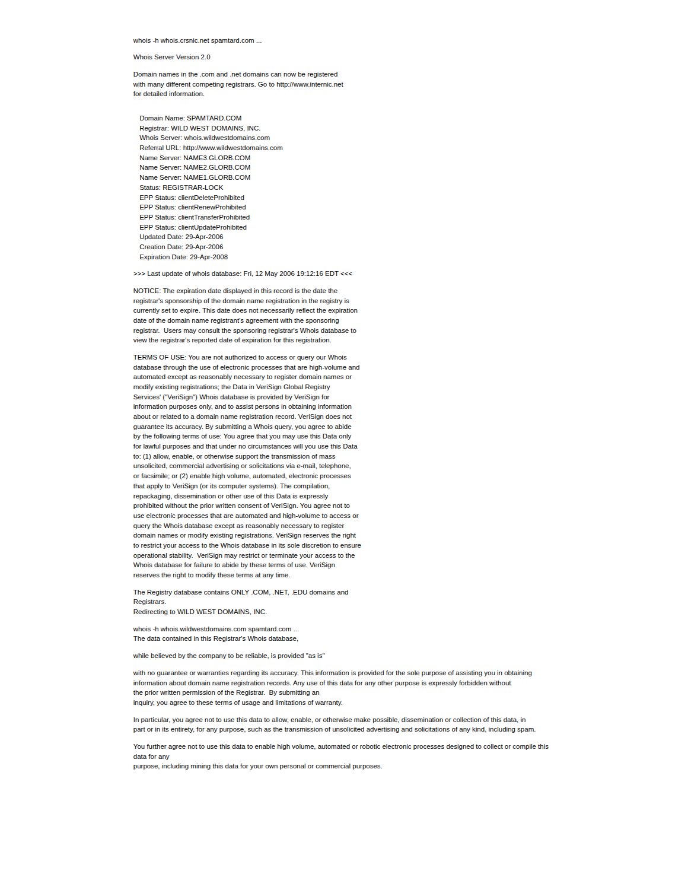whois -h whois.crsnic.net spamtard.com ...
Whois Server Version 2.0
Domain names in the .com and .net domains can now be registered
with many different competing registrars. Go to http://www.internic.net
for detailed information.
Domain Name: SPAMTARD.COM
Registrar: WILD WEST DOMAINS, INC.
Whois Server: whois.wildwestdomains.com
Referral URL: http://www.wildwestdomains.com
Name Server: NAME3.GLORB.COM
Name Server: NAME2.GLORB.COM
Name Server: NAME1.GLORB.COM
Status: REGISTRAR-LOCK
EPP Status: clientDeleteProhibited
EPP Status: clientRenewProhibited
EPP Status: clientTransferProhibited
EPP Status: clientUpdateProhibited
Updated Date: 29-Apr-2006
Creation Date: 29-Apr-2006
Expiration Date: 29-Apr-2008
>>> Last update of whois database: Fri, 12 May 2006 19:12:16 EDT <<<
NOTICE: The expiration date displayed in this record is the date the
registrar's sponsorship of the domain name registration in the registry is
currently set to expire. This date does not necessarily reflect the expiration
date of the domain name registrant's agreement with the sponsoring
registrar. Users may consult the sponsoring registrar's Whois database to
view the registrar's reported date of expiration for this registration.
TERMS OF USE: You are not authorized to access or query our Whois
database through the use of electronic processes that are high-volume and
automated except as reasonably necessary to register domain names or
modify existing registrations; the Data in VeriSign Global Registry
Services' ("VeriSign") Whois database is provided by VeriSign for
information purposes only, and to assist persons in obtaining information
about or related to a domain name registration record. VeriSign does not
guarantee its accuracy. By submitting a Whois query, you agree to abide
by the following terms of use: You agree that you may use this Data only
for lawful purposes and that under no circumstances will you use this Data
to: (1) allow, enable, or otherwise support the transmission of mass
unsolicited, commercial advertising or solicitations via e-mail, telephone,
or facsimile; or (2) enable high volume, automated, electronic processes
that apply to VeriSign (or its computer systems). The compilation,
repackaging, dissemination or other use of this Data is expressly
prohibited without the prior written consent of VeriSign. You agree not to
use electronic processes that are automated and high-volume to access or
query the Whois database except as reasonably necessary to register
domain names or modify existing registrations. VeriSign reserves the right
to restrict your access to the Whois database in its sole discretion to ensure
operational stability. VeriSign may restrict or terminate your access to the
Whois database for failure to abide by these terms of use. VeriSign
reserves the right to modify these terms at any time.
The Registry database contains ONLY .COM, .NET, .EDU domains and
Registrars.
Redirecting to WILD WEST DOMAINS, INC.
whois -h whois.wildwestdomains.com spamtard.com ...
The data contained in this Registrar's Whois database,
while believed by the company to be reliable, is provided "as is"
with no guarantee or warranties regarding its accuracy. This information is provided for the sole purpose of assisting you in obtaining
information about domain name registration records. Any use of this data for any other purpose is expressly forbidden without
the prior written permission of the Registrar. By submitting an
inquiry, you agree to these terms of usage and limitations of warranty.
In particular, you agree not to use this data to allow, enable, or otherwise make possible, dissemination or collection of this data, in
part or in its entirety, for any purpose, such as the transmission of unsolicited advertising and solicitations of any kind, including spam.
You further agree not to use this data to enable high volume, automated or robotic electronic processes designed to collect or compile this data for any
purpose, including mining this data for your own personal or commercial purposes.